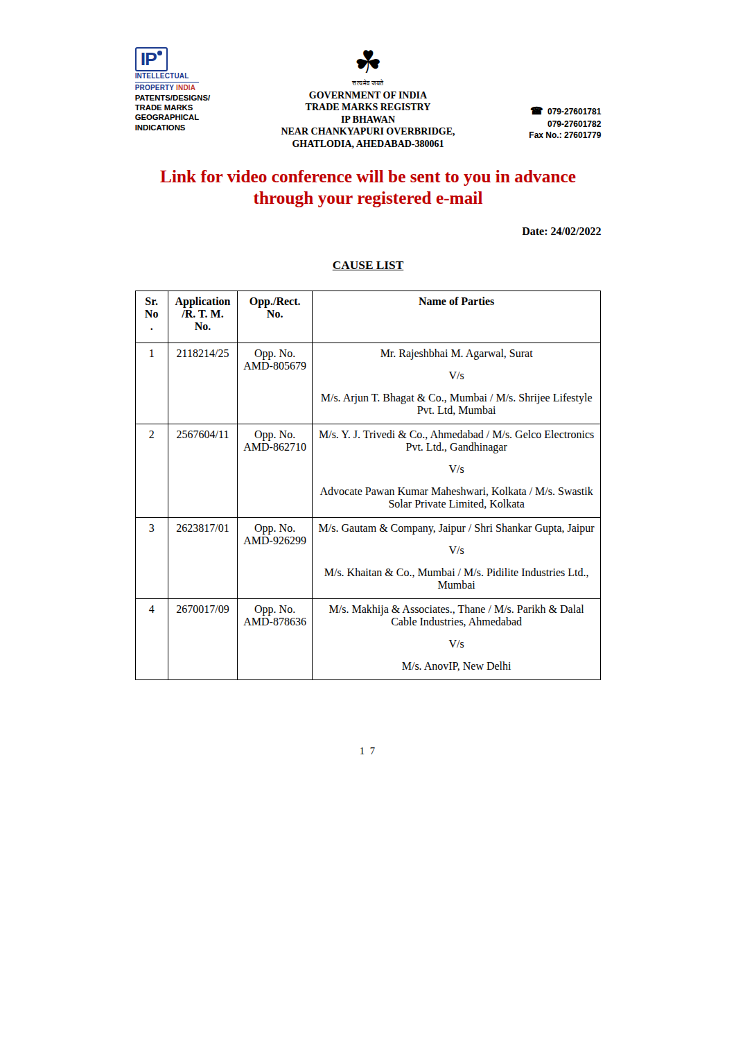| IP INTELLECTUAL PROPERTY INDIA PATENTS/DESIGNS/ TRADE MARKS GEOGRAPHICAL INDICATIONS | ☘ सत्यमेव जयते GOVERNMENT OF INDIA TRADE MARKS REGISTRY IP BHAWAN NEAR CHANKYAPURI OVERBRIDGE, GHATLODIA, AHEDABAD-380061 | ☎ 079-27601781 079-27601782 Fax No.: 27601779 |
Link for video conference will be sent to you in advance
through your registered e-mail
Date: 24/02/2022
CAUSE LIST
| Sr. No . | Application /R. T. M. No. | Opp./Rect. No. | Name of Parties |
| --- | --- | --- | --- |
| 1 | 2118214/25 | Opp. No. AMD-805679 | Mr. Rajeshbhai M. Agarwal, Surat V/s M/s. Arjun T. Bhagat & Co., Mumbai / M/s. Shrijee Lifestyle Pvt. Ltd, Mumbai |
| 2 | 2567604/11 | Opp. No. AMD-862710 | M/s. Y. J. Trivedi & Co., Ahmedabad / M/s. Gelco Electronics Pvt. Ltd., Gandhinagar V/s Advocate Pawan Kumar Maheshwari, Kolkata / M/s. Swastik Solar Private Limited, Kolkata |
| 3 | 2623817/01 | Opp. No. AMD-926299 | M/s. Gautam & Company, Jaipur / Shri Shankar Gupta, Jaipur V/s M/s. Khaitan & Co., Mumbai / M/s. Pidilite Industries Ltd., Mumbai |
| 4 | 2670017/09 | Opp. No. AMD-878636 | M/s. Makhija & Associates., Thane / M/s. Parikh & Dalal Cable Industries, Ahmedabad V/s M/s. AnovIP, New Delhi |
1 7